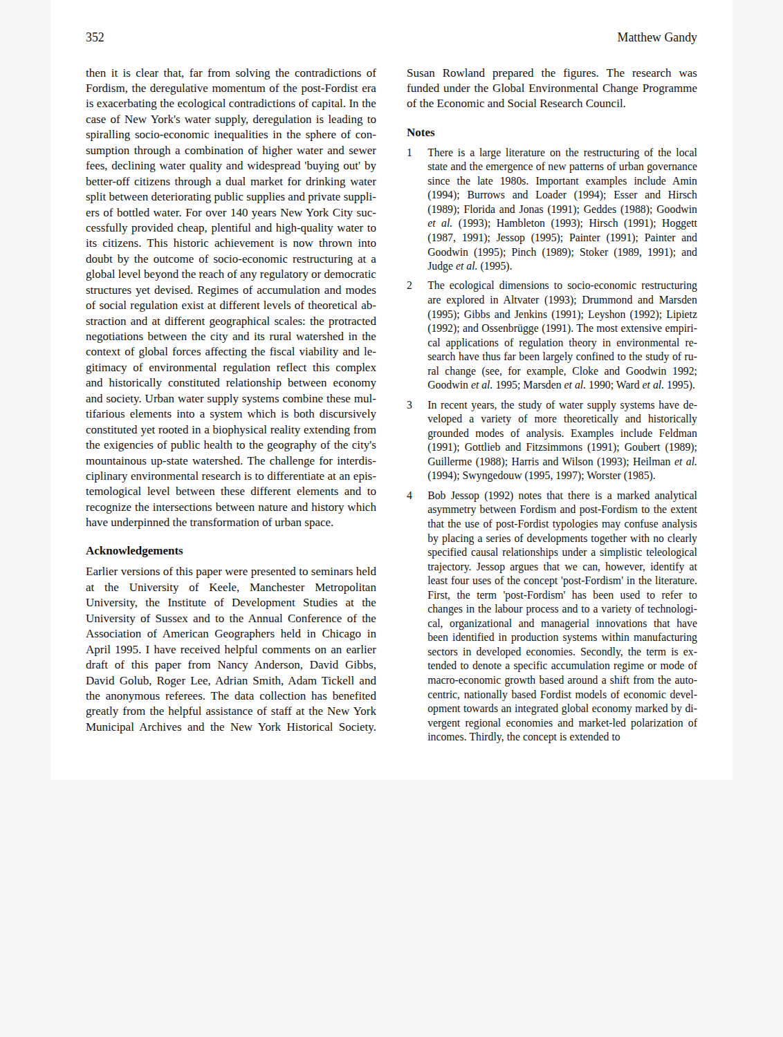352 Matthew Gandy
then it is clear that, far from solving the contradictions of Fordism, the deregulative momentum of the post-Fordist era is exacerbating the ecological contradictions of capital. In the case of New York's water supply, deregulation is leading to spiralling socio-economic inequalities in the sphere of consumption through a combination of higher water and sewer fees, declining water quality and widespread 'buying out' by better-off citizens through a dual market for drinking water split between deteriorating public supplies and private suppliers of bottled water. For over 140 years New York City successfully provided cheap, plentiful and high-quality water to its citizens. This historic achievement is now thrown into doubt by the outcome of socio-economic restructuring at a global level beyond the reach of any regulatory or democratic structures yet devised. Regimes of accumulation and modes of social regulation exist at different levels of theoretical abstraction and at different geographical scales: the protracted negotiations between the city and its rural watershed in the context of global forces affecting the fiscal viability and legitimacy of environmental regulation reflect this complex and historically constituted relationship between economy and society. Urban water supply systems combine these multifarious elements into a system which is both discursively constituted yet rooted in a biophysical reality extending from the exigencies of public health to the geography of the city's mountainous up-state watershed. The challenge for interdisciplinary environmental research is to differentiate at an epistemological level between these different elements and to recognize the intersections between nature and history which have underpinned the transformation of urban space.
Acknowledgements
Earlier versions of this paper were presented to seminars held at the University of Keele, Manchester Metropolitan University, the Institute of Development Studies at the University of Sussex and to the Annual Conference of the Association of American Geographers held in Chicago in April 1995. I have received helpful comments on an earlier draft of this paper from Nancy Anderson, David Gibbs, David Golub, Roger Lee, Adrian Smith, Adam Tickell and the anonymous referees. The data collection has benefited greatly from the helpful assistance of staff at the New York Municipal Archives and the New York Historical Society. Susan Rowland prepared the figures. The research was funded under the Global Environmental Change Programme of the Economic and Social Research Council.
Notes
1 There is a large literature on the restructuring of the local state and the emergence of new patterns of urban governance since the late 1980s. Important examples include Amin (1994); Burrows and Loader (1994); Esser and Hirsch (1989); Florida and Jonas (1991); Geddes (1988); Goodwin et al. (1993); Hambleton (1993); Hirsch (1991); Hoggett (1987, 1991); Jessop (1995); Painter (1991); Painter and Goodwin (1995); Pinch (1989); Stoker (1989, 1991); and Judge et al. (1995).
2 The ecological dimensions to socio-economic restructuring are explored in Altvater (1993); Drummond and Marsden (1995); Gibbs and Jenkins (1991); Leyshon (1992); Lipietz (1992); and Ossenbrügge (1991). The most extensive empirical applications of regulation theory in environmental research have thus far been largely confined to the study of rural change (see, for example, Cloke and Goodwin 1992; Goodwin et al. 1995; Marsden et al. 1990; Ward et al. 1995).
3 In recent years, the study of water supply systems have developed a variety of more theoretically and historically grounded modes of analysis. Examples include Feldman (1991); Gottlieb and Fitzsimmons (1991); Goubert (1989); Guillerme (1988); Harris and Wilson (1993); Heilman et al. (1994); Swyngedouw (1995, 1997); Worster (1985).
4 Bob Jessop (1992) notes that there is a marked analytical asymmetry between Fordism and post-Fordism to the extent that the use of post-Fordist typologies may confuse analysis by placing a series of developments together with no clearly specified causal relationships under a simplistic teleological trajectory. Jessop argues that we can, however, identify at least four uses of the concept 'post-Fordism' in the literature. First, the term 'post-Fordism' has been used to refer to changes in the labour process and to a variety of technological, organizational and managerial innovations that have been identified in production systems within manufacturing sectors in developed economies. Secondly, the term is extended to denote a specific accumulation regime or mode of macro-economic growth based around a shift from the autocentric, nationally based Fordist models of economic development towards an integrated global economy marked by divergent regional economies and market-led polarization of incomes. Thirdly, the concept is extended to